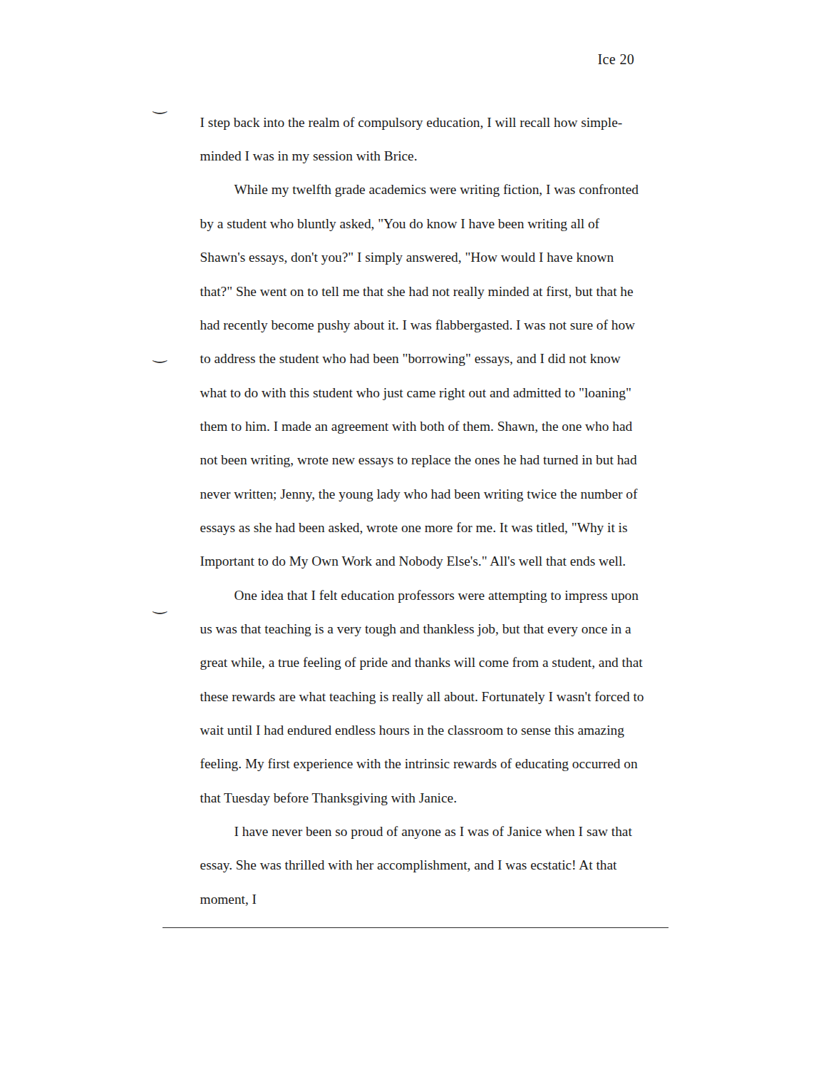‿ ‿ ‿
Ice 20
I step back into the realm of compulsory education, I will recall how simple-minded I was in my session with Brice.
While my twelfth grade academics were writing fiction, I was confronted by a student who bluntly asked, "You do know I have been writing all of Shawn's essays, don't you?" I simply answered, "How would I have known that?" She went on to tell me that she had not really minded at first, but that he had recently become pushy about it. I was flabbergasted. I was not sure of how to address the student who had been "borrowing" essays, and I did not know what to do with this student who just came right out and admitted to "loaning" them to him. I made an agreement with both of them. Shawn, the one who had not been writing, wrote new essays to replace the ones he had turned in but had never written; Jenny, the young lady who had been writing twice the number of essays as she had been asked, wrote one more for me. It was titled, "Why it is Important to do My Own Work and Nobody Else's." All's well that ends well.
One idea that I felt education professors were attempting to impress upon us was that teaching is a very tough and thankless job, but that every once in a great while, a true feeling of pride and thanks will come from a student, and that these rewards are what teaching is really all about. Fortunately I wasn't forced to wait until I had endured endless hours in the classroom to sense this amazing feeling. My first experience with the intrinsic rewards of educating occurred on that Tuesday before Thanksgiving with Janice.
I have never been so proud of anyone as I was of Janice when I saw that essay. She was thrilled with her accomplishment, and I was ecstatic! At that moment, I